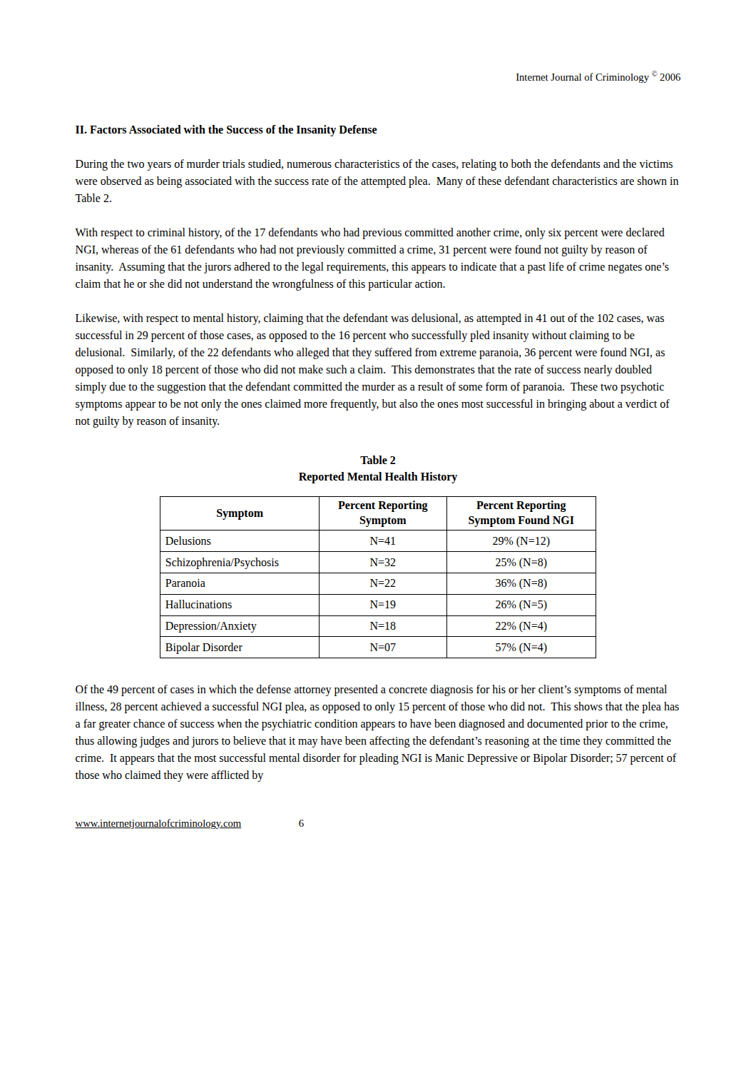Internet Journal of Criminology © 2006
II. Factors Associated with the Success of the Insanity Defense
During the two years of murder trials studied, numerous characteristics of the cases, relating to both the defendants and the victims were observed as being associated with the success rate of the attempted plea. Many of these defendant characteristics are shown in Table 2.
With respect to criminal history, of the 17 defendants who had previous committed another crime, only six percent were declared NGI, whereas of the 61 defendants who had not previously committed a crime, 31 percent were found not guilty by reason of insanity. Assuming that the jurors adhered to the legal requirements, this appears to indicate that a past life of crime negates one’s claim that he or she did not understand the wrongfulness of this particular action.
Likewise, with respect to mental history, claiming that the defendant was delusional, as attempted in 41 out of the 102 cases, was successful in 29 percent of those cases, as opposed to the 16 percent who successfully pled insanity without claiming to be delusional. Similarly, of the 22 defendants who alleged that they suffered from extreme paranoia, 36 percent were found NGI, as opposed to only 18 percent of those who did not make such a claim. This demonstrates that the rate of success nearly doubled simply due to the suggestion that the defendant committed the murder as a result of some form of paranoia. These two psychotic symptoms appear to be not only the ones claimed more frequently, but also the ones most successful in bringing about a verdict of not guilty by reason of insanity.
Table 2
Reported Mental Health History
| Symptom | Percent Reporting Symptom | Percent Reporting Symptom Found NGI |
| --- | --- | --- |
| Delusions | N=41 | 29% (N=12) |
| Schizophrenia/Psychosis | N=32 | 25% (N=8) |
| Paranoia | N=22 | 36% (N=8) |
| Hallucinations | N=19 | 26% (N=5) |
| Depression/Anxiety | N=18 | 22% (N=4) |
| Bipolar Disorder | N=07 | 57% (N=4) |
Of the 49 percent of cases in which the defense attorney presented a concrete diagnosis for his or her client’s symptoms of mental illness, 28 percent achieved a successful NGI plea, as opposed to only 15 percent of those who did not. This shows that the plea has a far greater chance of success when the psychiatric condition appears to have been diagnosed and documented prior to the crime, thus allowing judges and jurors to believe that it may have been affecting the defendant’s reasoning at the time they committed the crime. It appears that the most successful mental disorder for pleading NGI is Manic Depressive or Bipolar Disorder; 57 percent of those who claimed they were afflicted by
www.internetjournalofcriminology.com 6